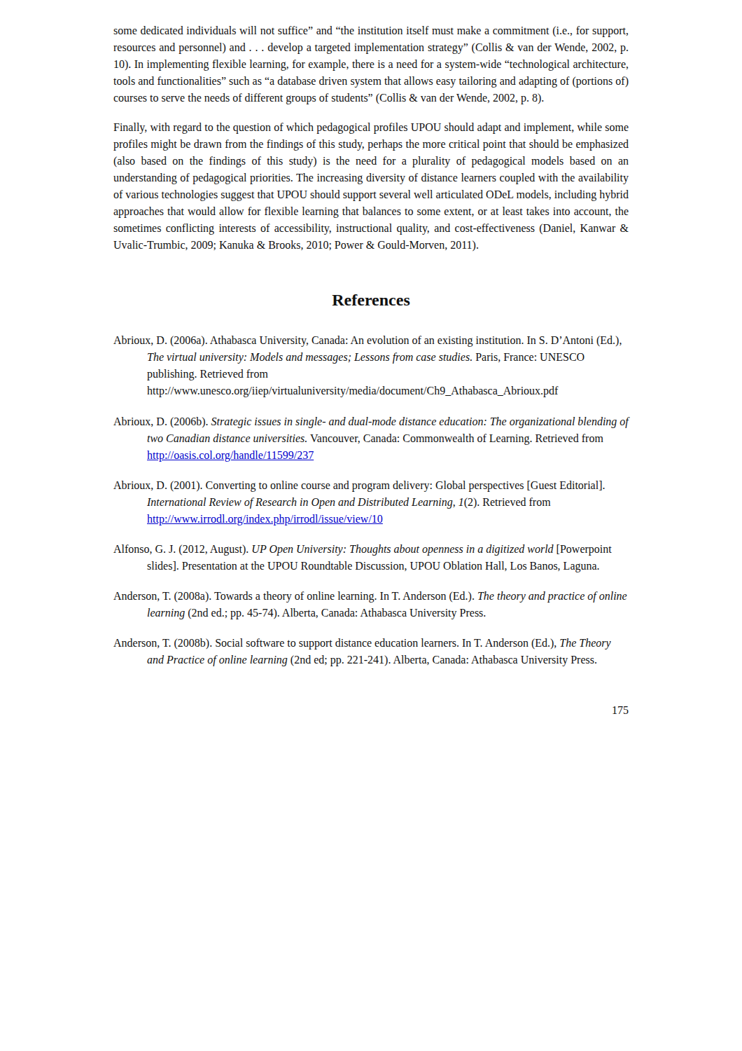some dedicated individuals will not suffice” and “the institution itself must make a commitment (i.e., for support, resources and personnel) and . . . develop a targeted implementation strategy” (Collis & van der Wende, 2002, p. 10). In implementing flexible learning, for example, there is a need for a system-wide “technological architecture, tools and functionalities” such as “a database driven system that allows easy tailoring and adapting of (portions of) courses to serve the needs of different groups of students” (Collis & van der Wende, 2002, p. 8).
Finally, with regard to the question of which pedagogical profiles UPOU should adapt and implement, while some profiles might be drawn from the findings of this study, perhaps the more critical point that should be emphasized (also based on the findings of this study) is the need for a plurality of pedagogical models based on an understanding of pedagogical priorities. The increasing diversity of distance learners coupled with the availability of various technologies suggest that UPOU should support several well articulated ODeL models, including hybrid approaches that would allow for flexible learning that balances to some extent, or at least takes into account, the sometimes conflicting interests of accessibility, instructional quality, and cost-effectiveness (Daniel, Kanwar & Uvalic-Trumbic, 2009; Kanuka & Brooks, 2010; Power & Gould-Morven, 2011).
References
Abrioux, D. (2006a). Athabasca University, Canada: An evolution of an existing institution. In S. D’Antoni (Ed.), The virtual university: Models and messages; Lessons from case studies. Paris, France: UNESCO publishing. Retrieved from http://www.unesco.org/iiep/virtualuniversity/media/document/Ch9_Athabasca_Abrioux.pdf
Abrioux, D. (2006b). Strategic issues in single- and dual-mode distance education: The organizational blending of two Canadian distance universities. Vancouver, Canada: Commonwealth of Learning. Retrieved from http://oasis.col.org/handle/11599/237
Abrioux, D. (2001). Converting to online course and program delivery: Global perspectives [Guest Editorial]. International Review of Research in Open and Distributed Learning, 1(2). Retrieved from http://www.irrodl.org/index.php/irrodl/issue/view/10
Alfonso, G. J. (2012, August). UP Open University: Thoughts about openness in a digitized world [Powerpoint slides]. Presentation at the UPOU Roundtable Discussion, UPOU Oblation Hall, Los Banos, Laguna.
Anderson, T. (2008a). Towards a theory of online learning. In T. Anderson (Ed.). The theory and practice of online learning (2nd ed.; pp. 45-74). Alberta, Canada: Athabasca University Press.
Anderson, T. (2008b). Social software to support distance education learners. In T. Anderson (Ed.), The Theory and Practice of online learning (2nd ed; pp. 221-241). Alberta, Canada: Athabasca University Press.
175